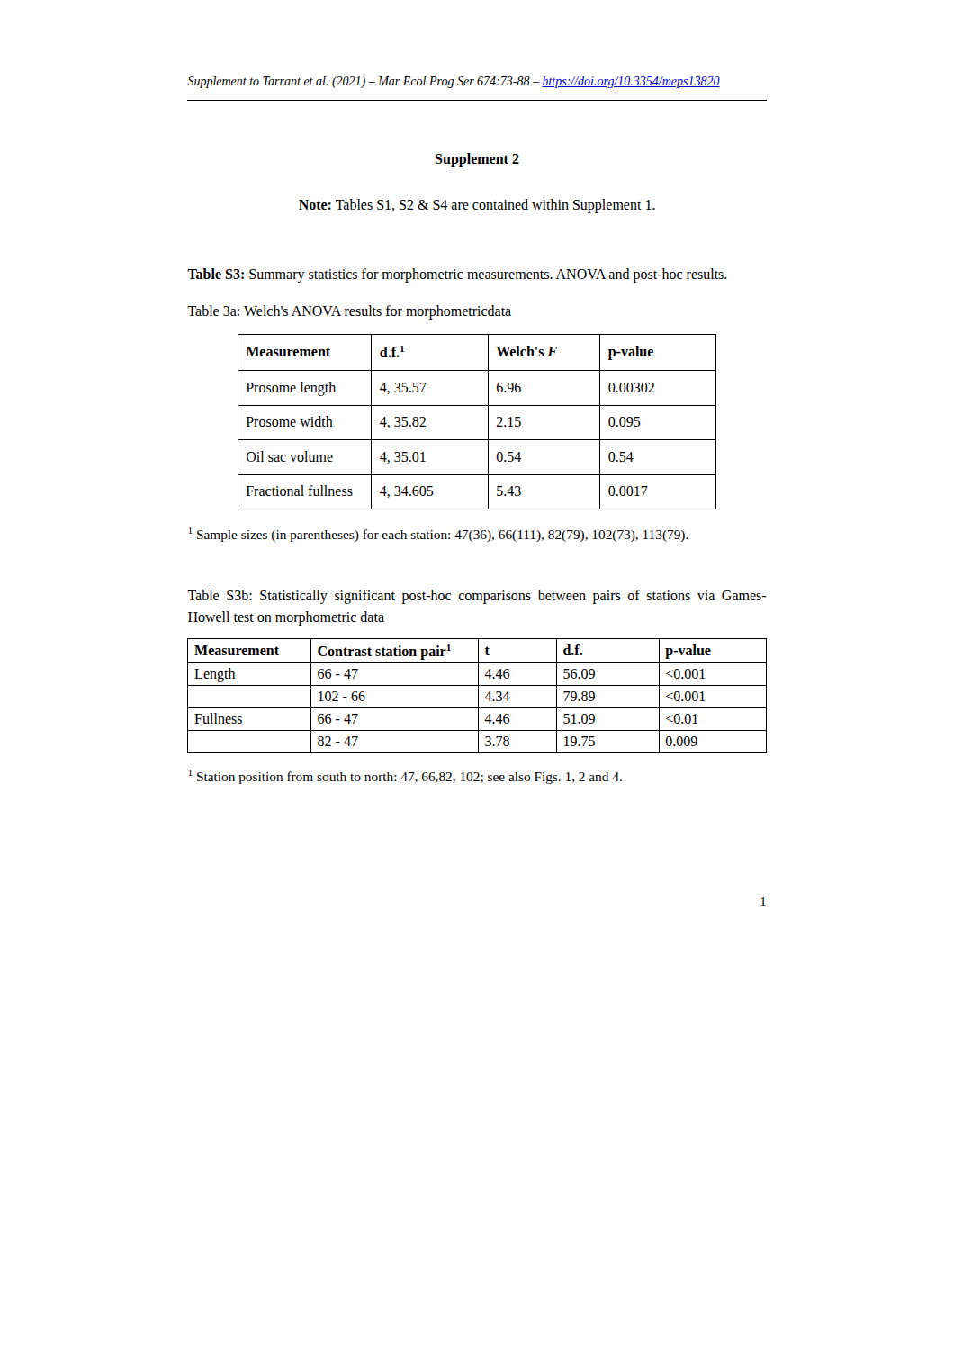Supplement to Tarrant et al. (2021) – Mar Ecol Prog Ser 674:73-88 – https://doi.org/10.3354/meps13820
Supplement 2
Note: Tables S1, S2 & S4 are contained within Supplement 1.
Table S3: Summary statistics for morphometric measurements. ANOVA and post-hoc results.
Table 3a: Welch's ANOVA results for morphometricdata
| Measurement | d.f. 1 | Welch's F | p-value |
| --- | --- | --- | --- |
| Prosome length | 4, 35.57 | 6.96 | 0.00302 |
| Prosome width | 4, 35.82 | 2.15 | 0.095 |
| Oil sac volume | 4, 35.01 | 0.54 | 0.54 |
| Fractional fullness | 4, 34.605 | 5.43 | 0.0017 |
1 Sample sizes (in parentheses) for each station: 47(36), 66(111), 82(79), 102(73), 113(79).
Table S3b: Statistically significant post-hoc comparisons between pairs of stations via Games-Howell test on morphometric data
| Measurement | Contrast station pair 1 | t | d.f. | p-value |
| --- | --- | --- | --- | --- |
| Length | 66 - 47 | 4.46 | 56.09 | <0.001 |
| | 102 - 66 | 4.34 | 79.89 | <0.001 |
| Fullness | 66 - 47 | 4.46 | 51.09 | <0.01 |
| | 82 - 47 | 3.78 | 19.75 | 0.009 |
1 Station position from south to north: 47, 66,82, 102; see also Figs. 1, 2 and 4.
1